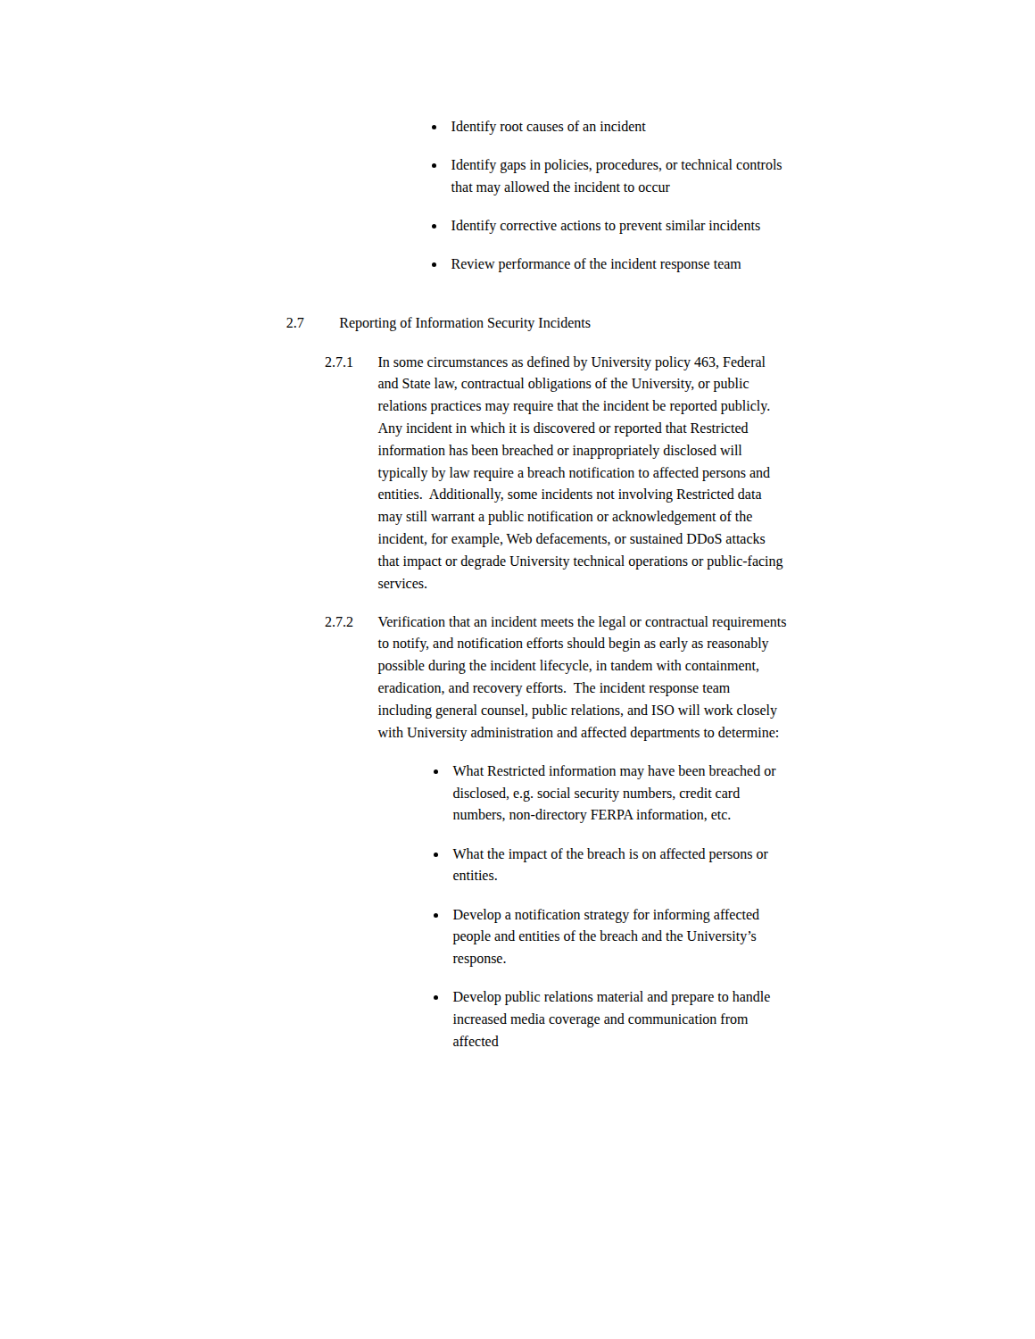Identify root causes of an incident
Identify gaps in policies, procedures, or technical controls that may allowed the incident to occur
Identify corrective actions to prevent similar incidents
Review performance of the incident response team
2.7
Reporting of Information Security Incidents
2.7.1
In some circumstances as defined by University policy 463, Federal and State law, contractual obligations of the University, or public relations practices may require that the incident be reported publicly. Any incident in which it is discovered or reported that Restricted information has been breached or inappropriately disclosed will typically by law require a breach notification to affected persons and entities. Additionally, some incidents not involving Restricted data may still warrant a public notification or acknowledgement of the incident, for example, Web defacements, or sustained DDoS attacks that impact or degrade University technical operations or public-facing services.
2.7.2
Verification that an incident meets the legal or contractual requirements to notify, and notification efforts should begin as early as reasonably possible during the incident lifecycle, in tandem with containment, eradication, and recovery efforts. The incident response team including general counsel, public relations, and ISO will work closely with University administration and affected departments to determine:
What Restricted information may have been breached or disclosed, e.g. social security numbers, credit card numbers, non-directory FERPA information, etc.
What the impact of the breach is on affected persons or entities.
Develop a notification strategy for informing affected people and entities of the breach and the University’s response.
Develop public relations material and prepare to handle increased media coverage and communication from affected